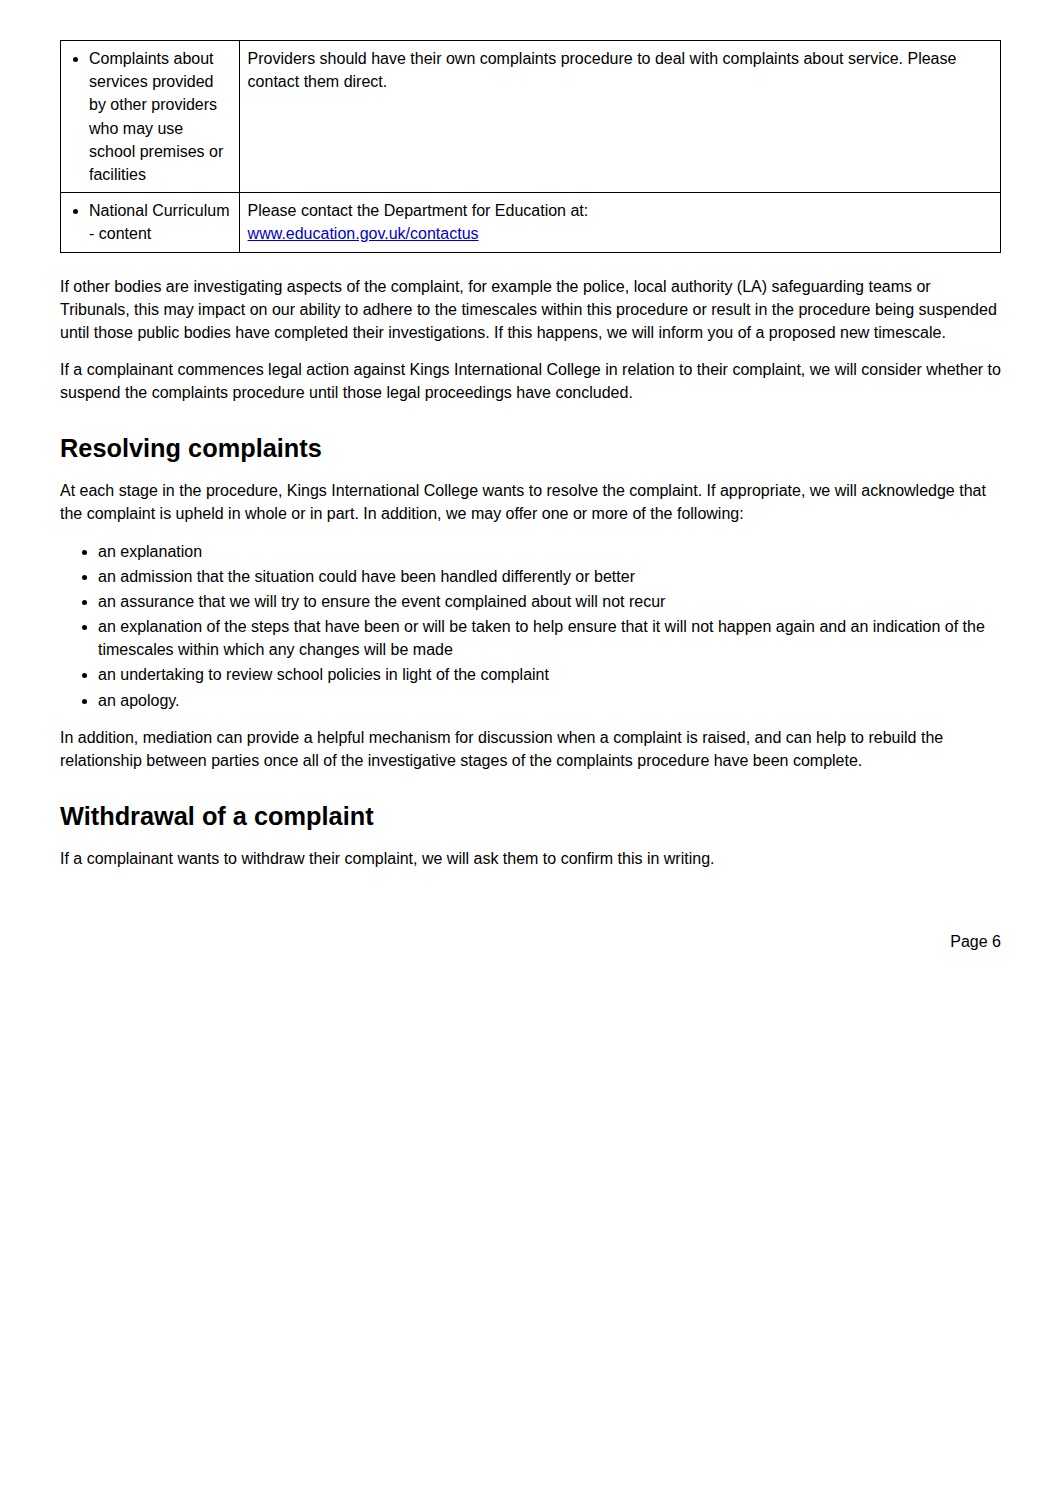| Complaints about services provided by other providers who may use school premises or facilities | Providers should have their own complaints procedure to deal with complaints about service. Please contact them direct. |
| National Curriculum - content | Please contact the Department for Education at: www.education.gov.uk/contactus |
If other bodies are investigating aspects of the complaint, for example the police, local authority (LA) safeguarding teams or Tribunals, this may impact on our ability to adhere to the timescales within this procedure or result in the procedure being suspended until those public bodies have completed their investigations. If this happens, we will inform you of a proposed new timescale.
If a complainant commences legal action against Kings International College in relation to their complaint, we will consider whether to suspend the complaints procedure until those legal proceedings have concluded.
Resolving complaints
At each stage in the procedure, Kings International College wants to resolve the complaint. If appropriate, we will acknowledge that the complaint is upheld in whole or in part. In addition, we may offer one or more of the following:
an explanation
an admission that the situation could have been handled differently or better
an assurance that we will try to ensure the event complained about will not recur
an explanation of the steps that have been or will be taken to help ensure that it will not happen again and an indication of the timescales within which any changes will be made
an undertaking to review school policies in light of the complaint
an apology.
In addition, mediation can provide a helpful mechanism for discussion when a complaint is raised, and can help to rebuild the relationship between parties once all of the investigative stages of the complaints procedure have been complete.
Withdrawal of a complaint
If a complainant wants to withdraw their complaint, we will ask them to confirm this in writing.
Page 6